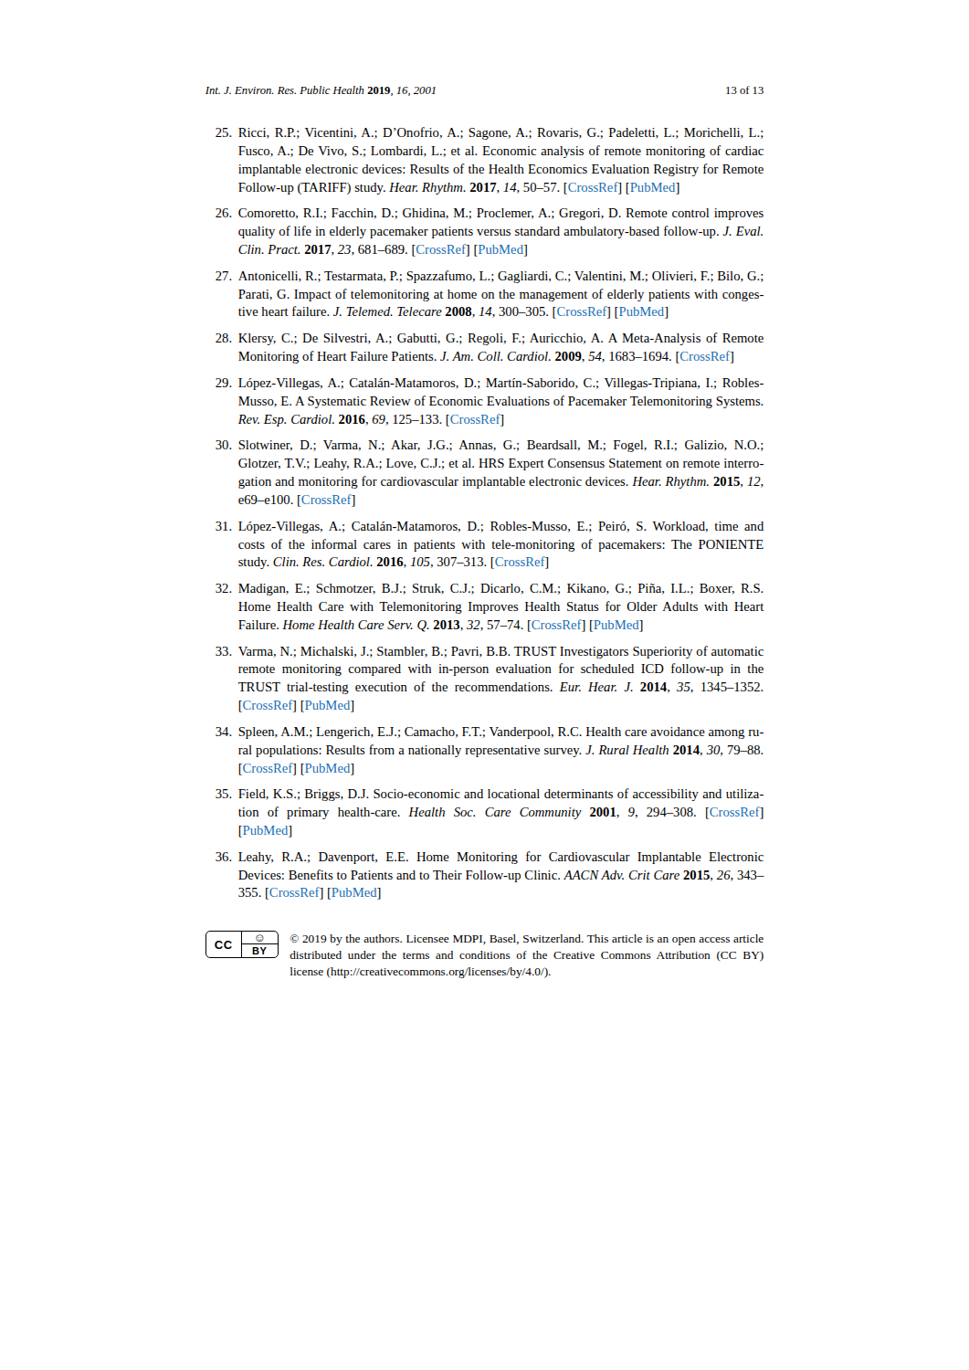Int. J. Environ. Res. Public Health 2019, 16, 2001
13 of 13
Ricci, R.P.; Vicentini, A.; D’Onofrio, A.; Sagone, A.; Rovaris, G.; Padeletti, L.; Morichelli, L.; Fusco, A.; De Vivo, S.; Lombardi, L.; et al. Economic analysis of remote monitoring of cardiac implantable electronic devices: Results of the Health Economics Evaluation Registry for Remote Follow-up (TARIFF) study. Hear. Rhythm. 2017, 14, 50–57. [CrossRef] [PubMed]
Comoretto, R.I.; Facchin, D.; Ghidina, M.; Proclemer, A.; Gregori, D. Remote control improves quality of life in elderly pacemaker patients versus standard ambulatory-based follow-up. J. Eval. Clin. Pract. 2017, 23, 681–689. [CrossRef] [PubMed]
Antonicelli, R.; Testarmata, P.; Spazzafumo, L.; Gagliardi, C.; Valentini, M.; Olivieri, F.; Bilo, G.; Parati, G. Impact of telemonitoring at home on the management of elderly patients with congestive heart failure. J. Telemed. Telecare 2008, 14, 300–305. [CrossRef] [PubMed]
Klersy, C.; De Silvestri, A.; Gabutti, G.; Regoli, F.; Auricchio, A. A Meta-Analysis of Remote Monitoring of Heart Failure Patients. J. Am. Coll. Cardiol. 2009, 54, 1683–1694. [CrossRef]
López-Villegas, A.; Catalán-Matamoros, D.; Martín-Saborido, C.; Villegas-Tripiana, I.; Robles-Musso, E. A Systematic Review of Economic Evaluations of Pacemaker Telemonitoring Systems. Rev. Esp. Cardiol. 2016, 69, 125–133. [CrossRef]
Slotwiner, D.; Varma, N.; Akar, J.G.; Annas, G.; Beardsall, M.; Fogel, R.I.; Galizio, N.O.; Glotzer, T.V.; Leahy, R.A.; Love, C.J.; et al. HRS Expert Consensus Statement on remote interrogation and monitoring for cardiovascular implantable electronic devices. Hear. Rhythm. 2015, 12, e69–e100. [CrossRef]
López-Villegas, A.; Catalán-Matamoros, D.; Robles-Musso, E.; Peiró, S. Workload, time and costs of the informal cares in patients with tele-monitoring of pacemakers: The PONIENTE study. Clin. Res. Cardiol. 2016, 105, 307–313. [CrossRef]
Madigan, E.; Schmotzer, B.J.; Struk, C.J.; Dicarlo, C.M.; Kikano, G.; Piña, I.L.; Boxer, R.S. Home Health Care with Telemonitoring Improves Health Status for Older Adults with Heart Failure. Home Health Care Serv. Q. 2013, 32, 57–74. [CrossRef] [PubMed]
Varma, N.; Michalski, J.; Stambler, B.; Pavri, B.B. TRUST Investigators Superiority of automatic remote monitoring compared with in-person evaluation for scheduled ICD follow-up in the TRUST trial-testing execution of the recommendations. Eur. Hear. J. 2014, 35, 1345–1352. [CrossRef] [PubMed]
Spleen, A.M.; Lengerich, E.J.; Camacho, F.T.; Vanderpool, R.C. Health care avoidance among rural populations: Results from a nationally representative survey. J. Rural Health 2014, 30, 79–88. [CrossRef] [PubMed]
Field, K.S.; Briggs, D.J. Socio-economic and locational determinants of accessibility and utilization of primary health-care. Health Soc. Care Community 2001, 9, 294–308. [CrossRef] [PubMed]
Leahy, R.A.; Davenport, E.E. Home Monitoring for Cardiovascular Implantable Electronic Devices: Benefits to Patients and to Their Follow-up Clinic. AACN Adv. Crit Care 2015, 26, 343–355. [CrossRef] [PubMed]
CC
☺
BY
© 2019 by the authors. Licensee MDPI, Basel, Switzerland. This article is an open access article distributed under the terms and conditions of the Creative Commons Attribution (CC BY) license (http://creativecommons.org/licenses/by/4.0/).